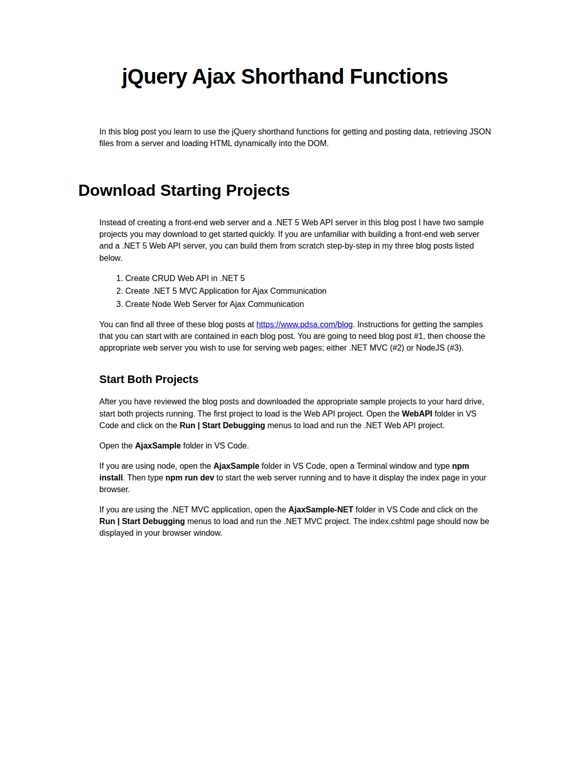jQuery Ajax Shorthand Functions
In this blog post you learn to use the jQuery shorthand functions for getting and posting data, retrieving JSON files from a server and loading HTML dynamically into the DOM.
Download Starting Projects
Instead of creating a front-end web server and a .NET 5 Web API server in this blog post I have two sample projects you may download to get started quickly. If you are unfamiliar with building a front-end web server and a .NET 5 Web API server, you can build them from scratch step-by-step in my three blog posts listed below.
Create CRUD Web API in .NET 5
Create .NET 5 MVC Application for Ajax Communication
Create Node Web Server for Ajax Communication
You can find all three of these blog posts at https://www.pdsa.com/blog. Instructions for getting the samples that you can start with are contained in each blog post. You are going to need blog post #1, then choose the appropriate web server you wish to use for serving web pages; either .NET MVC (#2) or NodeJS (#3).
Start Both Projects
After you have reviewed the blog posts and downloaded the appropriate sample projects to your hard drive, start both projects running. The first project to load is the Web API project. Open the WebAPI folder in VS Code and click on the Run | Start Debugging menus to load and run the .NET Web API project.
Open the AjaxSample folder in VS Code.
If you are using node, open the AjaxSample folder in VS Code, open a Terminal window and type npm install. Then type npm run dev to start the web server running and to have it display the index page in your browser.
If you are using the .NET MVC application, open the AjaxSample-NET folder in VS Code and click on the Run | Start Debugging menus to load and run the .NET MVC project. The index.cshtml page should now be displayed in your browser window.